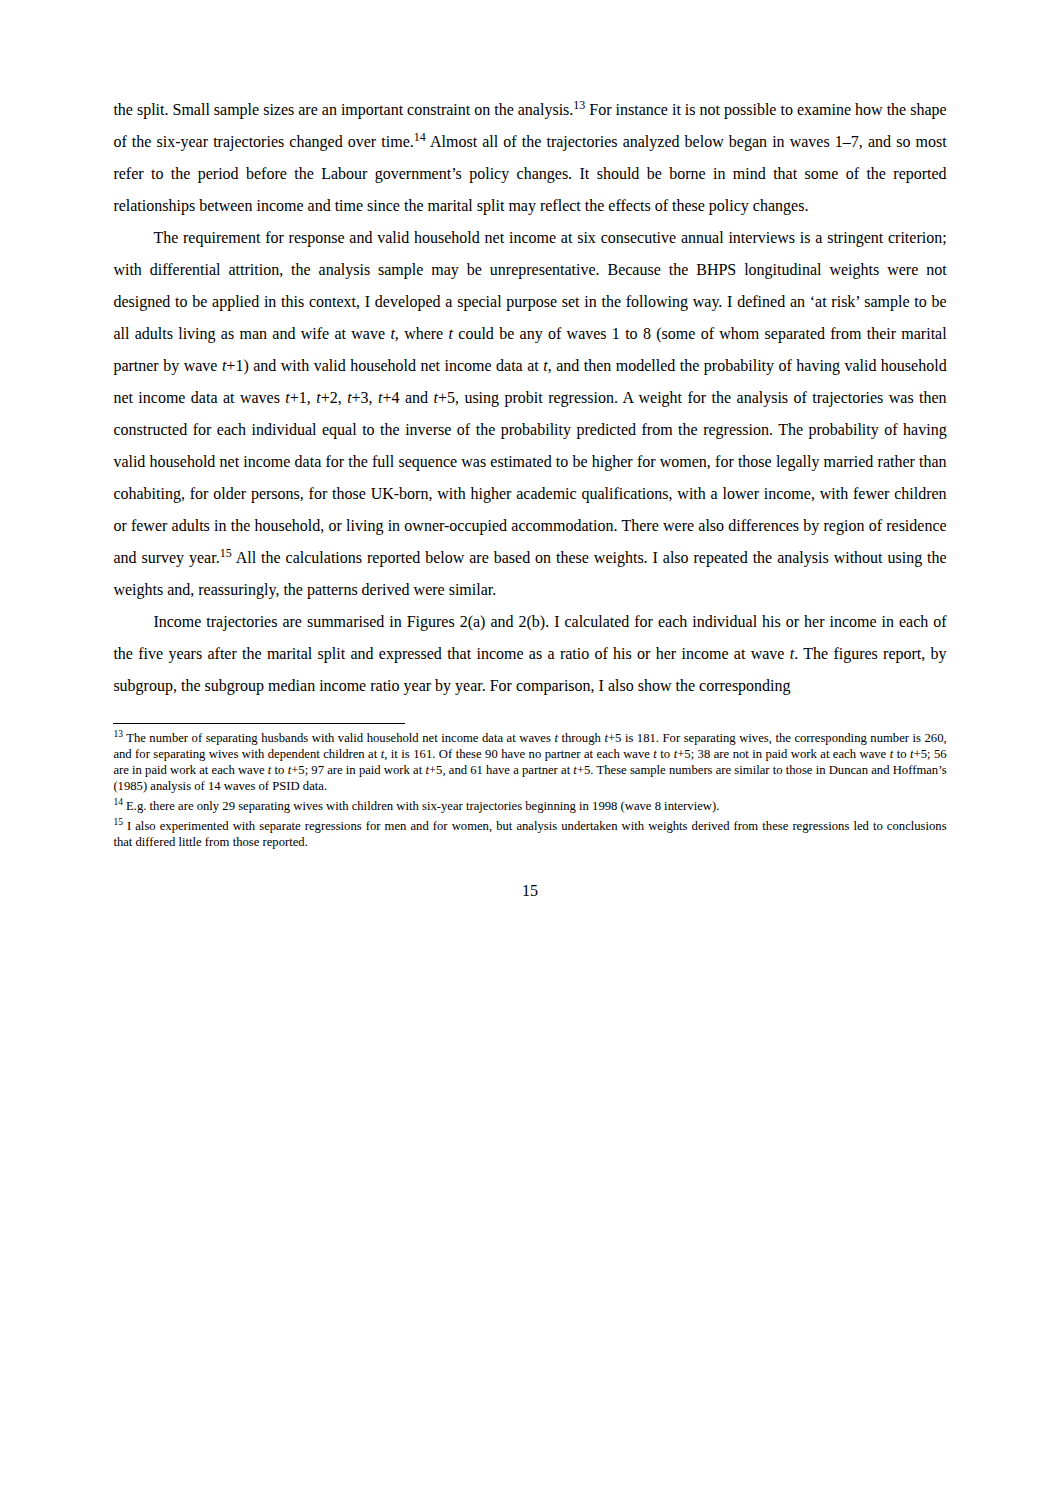the split. Small sample sizes are an important constraint on the analysis.13 For instance it is not possible to examine how the shape of the six-year trajectories changed over time.14 Almost all of the trajectories analyzed below began in waves 1–7, and so most refer to the period before the Labour government’s policy changes. It should be borne in mind that some of the reported relationships between income and time since the marital split may reflect the effects of these policy changes.
The requirement for response and valid household net income at six consecutive annual interviews is a stringent criterion; with differential attrition, the analysis sample may be unrepresentative. Because the BHPS longitudinal weights were not designed to be applied in this context, I developed a special purpose set in the following way. I defined an ‘at risk’ sample to be all adults living as man and wife at wave t, where t could be any of waves 1 to 8 (some of whom separated from their marital partner by wave t+1) and with valid household net income data at t, and then modelled the probability of having valid household net income data at waves t+1, t+2, t+3, t+4 and t+5, using probit regression. A weight for the analysis of trajectories was then constructed for each individual equal to the inverse of the probability predicted from the regression. The probability of having valid household net income data for the full sequence was estimated to be higher for women, for those legally married rather than cohabiting, for older persons, for those UK-born, with higher academic qualifications, with a lower income, with fewer children or fewer adults in the household, or living in owner-occupied accommodation. There were also differences by region of residence and survey year.15 All the calculations reported below are based on these weights. I also repeated the analysis without using the weights and, reassuringly, the patterns derived were similar.
Income trajectories are summarised in Figures 2(a) and 2(b). I calculated for each individual his or her income in each of the five years after the marital split and expressed that income as a ratio of his or her income at wave t. The figures report, by subgroup, the subgroup median income ratio year by year. For comparison, I also show the corresponding
13 The number of separating husbands with valid household net income data at waves t through t+5 is 181. For separating wives, the corresponding number is 260, and for separating wives with dependent children at t, it is 161. Of these 90 have no partner at each wave t to t+5; 38 are not in paid work at each wave t to t+5; 56 are in paid work at each wave t to t+5; 97 are in paid work at t+5, and 61 have a partner at t+5. These sample numbers are similar to those in Duncan and Hoffman’s (1985) analysis of 14 waves of PSID data.
14 E.g. there are only 29 separating wives with children with six-year trajectories beginning in 1998 (wave 8 interview).
15 I also experimented with separate regressions for men and for women, but analysis undertaken with weights derived from these regressions led to conclusions that differed little from those reported.
15